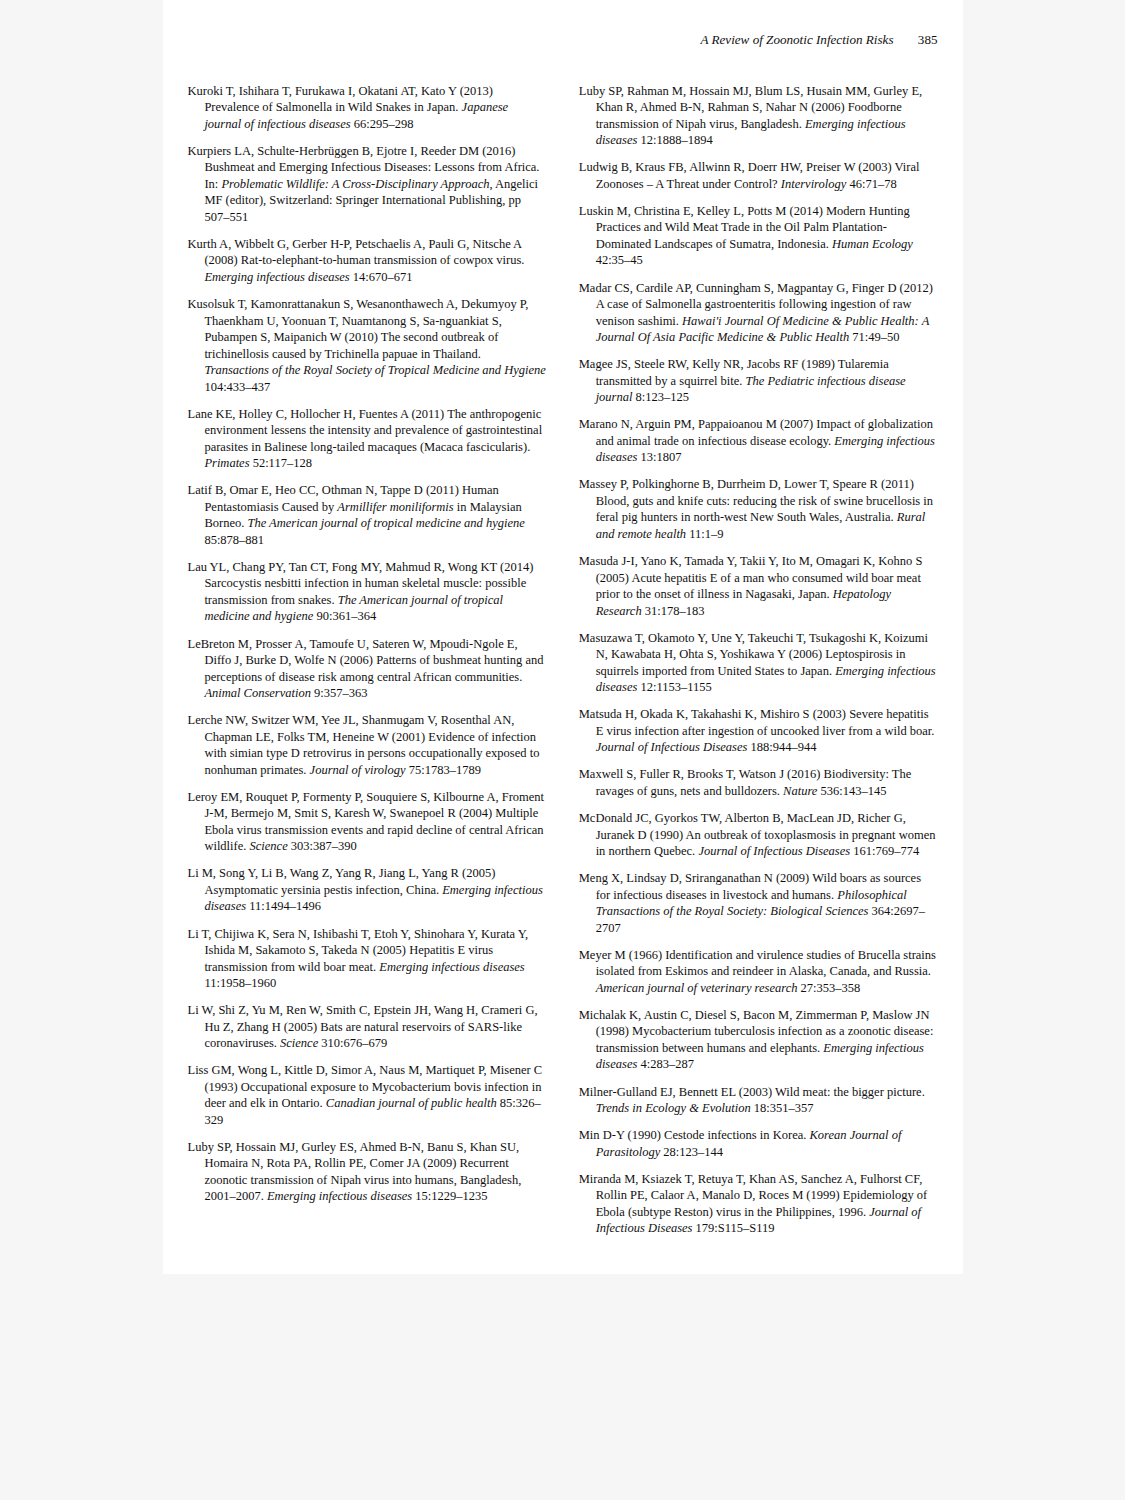A Review of Zoonotic Infection Risks 385
Kuroki T, Ishihara T, Furukawa I, Okatani AT, Kato Y (2013) Prevalence of Salmonella in Wild Snakes in Japan. Japanese journal of infectious diseases 66:295–298
Kurpiers LA, Schulte-Herbrüggen B, Ejotre I, Reeder DM (2016) Bushmeat and Emerging Infectious Diseases: Lessons from Africa. In: Problematic Wildlife: A Cross-Disciplinary Approach, Angelici MF (editor), Switzerland: Springer International Publishing, pp 507–551
Kurth A, Wibbelt G, Gerber H-P, Petschaelis A, Pauli G, Nitsche A (2008) Rat-to-elephant-to-human transmission of cowpox virus. Emerging infectious diseases 14:670–671
Kusolsuk T, Kamonrattanakun S, Wesanonthawech A, Dekumyoy P, Thaenkham U, Yoonuan T, Nuamtanong S, Sa-nguankiat S, Pubampen S, Maipanich W (2010) The second outbreak of trichinellosis caused by Trichinella papuae in Thailand. Transactions of the Royal Society of Tropical Medicine and Hygiene 104:433–437
Lane KE, Holley C, Hollocher H, Fuentes A (2011) The anthropogenic environment lessens the intensity and prevalence of gastrointestinal parasites in Balinese long-tailed macaques (Macaca fascicularis). Primates 52:117–128
Latif B, Omar E, Heo CC, Othman N, Tappe D (2011) Human Pentastomiasis Caused by Armillifer moniliformis in Malaysian Borneo. The American journal of tropical medicine and hygiene 85:878–881
Lau YL, Chang PY, Tan CT, Fong MY, Mahmud R, Wong KT (2014) Sarcocystis nesbitti infection in human skeletal muscle: possible transmission from snakes. The American journal of tropical medicine and hygiene 90:361–364
LeBreton M, Prosser A, Tamoufe U, Sateren W, Mpoudi-Ngole E, Diffo J, Burke D, Wolfe N (2006) Patterns of bushmeat hunting and perceptions of disease risk among central African communities. Animal Conservation 9:357–363
Lerche NW, Switzer WM, Yee JL, Shanmugam V, Rosenthal AN, Chapman LE, Folks TM, Heneine W (2001) Evidence of infection with simian type D retrovirus in persons occupationally exposed to nonhuman primates. Journal of virology 75:1783–1789
Leroy EM, Rouquet P, Formenty P, Souquiere S, Kilbourne A, Froment J-M, Bermejo M, Smit S, Karesh W, Swanepoel R (2004) Multiple Ebola virus transmission events and rapid decline of central African wildlife. Science 303:387–390
Li M, Song Y, Li B, Wang Z, Yang R, Jiang L, Yang R (2005) Asymptomatic yersinia pestis infection, China. Emerging infectious diseases 11:1494–1496
Li T, Chijiwa K, Sera N, Ishibashi T, Etoh Y, Shinohara Y, Kurata Y, Ishida M, Sakamoto S, Takeda N (2005) Hepatitis E virus transmission from wild boar meat. Emerging infectious diseases 11:1958–1960
Li W, Shi Z, Yu M, Ren W, Smith C, Epstein JH, Wang H, Crameri G, Hu Z, Zhang H (2005) Bats are natural reservoirs of SARS-like coronaviruses. Science 310:676–679
Liss GM, Wong L, Kittle D, Simor A, Naus M, Martiquet P, Misener C (1993) Occupational exposure to Mycobacterium bovis infection in deer and elk in Ontario. Canadian journal of public health 85:326–329
Luby SP, Hossain MJ, Gurley ES, Ahmed B-N, Banu S, Khan SU, Homaira N, Rota PA, Rollin PE, Comer JA (2009) Recurrent zoonotic transmission of Nipah virus into humans, Bangladesh, 2001–2007. Emerging infectious diseases 15:1229–1235
Luby SP, Rahman M, Hossain MJ, Blum LS, Husain MM, Gurley E, Khan R, Ahmed B-N, Rahman S, Nahar N (2006) Foodborne transmission of Nipah virus, Bangladesh. Emerging infectious diseases 12:1888–1894
Ludwig B, Kraus FB, Allwinn R, Doerr HW, Preiser W (2003) Viral Zoonoses – A Threat under Control? Intervirology 46:71–78
Luskin M, Christina E, Kelley L, Potts M (2014) Modern Hunting Practices and Wild Meat Trade in the Oil Palm Plantation-Dominated Landscapes of Sumatra, Indonesia. Human Ecology 42:35–45
Madar CS, Cardile AP, Cunningham S, Magpantay G, Finger D (2012) A case of Salmonella gastroenteritis following ingestion of raw venison sashimi. Hawai'i Journal Of Medicine & Public Health: A Journal Of Asia Pacific Medicine & Public Health 71:49–50
Magee JS, Steele RW, Kelly NR, Jacobs RF (1989) Tularemia transmitted by a squirrel bite. The Pediatric infectious disease journal 8:123–125
Marano N, Arguin PM, Pappaioanou M (2007) Impact of globalization and animal trade on infectious disease ecology. Emerging infectious diseases 13:1807
Massey P, Polkinghorne B, Durrheim D, Lower T, Speare R (2011) Blood, guts and knife cuts: reducing the risk of swine brucellosis in feral pig hunters in north-west New South Wales, Australia. Rural and remote health 11:1–9
Masuda J-I, Yano K, Tamada Y, Takii Y, Ito M, Omagari K, Kohno S (2005) Acute hepatitis E of a man who consumed wild boar meat prior to the onset of illness in Nagasaki, Japan. Hepatology Research 31:178–183
Masuzawa T, Okamoto Y, Une Y, Takeuchi T, Tsukagoshi K, Koizumi N, Kawabata H, Ohta S, Yoshikawa Y (2006) Leptospirosis in squirrels imported from United States to Japan. Emerging infectious diseases 12:1153–1155
Matsuda H, Okada K, Takahashi K, Mishiro S (2003) Severe hepatitis E virus infection after ingestion of uncooked liver from a wild boar. Journal of Infectious Diseases 188:944–944
Maxwell S, Fuller R, Brooks T, Watson J (2016) Biodiversity: The ravages of guns, nets and bulldozers. Nature 536:143–145
McDonald JC, Gyorkos TW, Alberton B, MacLean JD, Richer G, Juranek D (1990) An outbreak of toxoplasmosis in pregnant women in northern Quebec. Journal of Infectious Diseases 161:769–774
Meng X, Lindsay D, Sriranganathan N (2009) Wild boars as sources for infectious diseases in livestock and humans. Philosophical Transactions of the Royal Society: Biological Sciences 364:2697–2707
Meyer M (1966) Identification and virulence studies of Brucella strains isolated from Eskimos and reindeer in Alaska, Canada, and Russia. American journal of veterinary research 27:353–358
Michalak K, Austin C, Diesel S, Bacon M, Zimmerman P, Maslow JN (1998) Mycobacterium tuberculosis infection as a zoonotic disease: transmission between humans and elephants. Emerging infectious diseases 4:283–287
Milner-Gulland EJ, Bennett EL (2003) Wild meat: the bigger picture. Trends in Ecology & Evolution 18:351–357
Min D-Y (1990) Cestode infections in Korea. Korean Journal of Parasitology 28:123–144
Miranda M, Ksiazek T, Retuya T, Khan AS, Sanchez A, Fulhorst CF, Rollin PE, Calaor A, Manalo D, Roces M (1999) Epidemiology of Ebola (subtype Reston) virus in the Philippines, 1996. Journal of Infectious Diseases 179:S115–S119